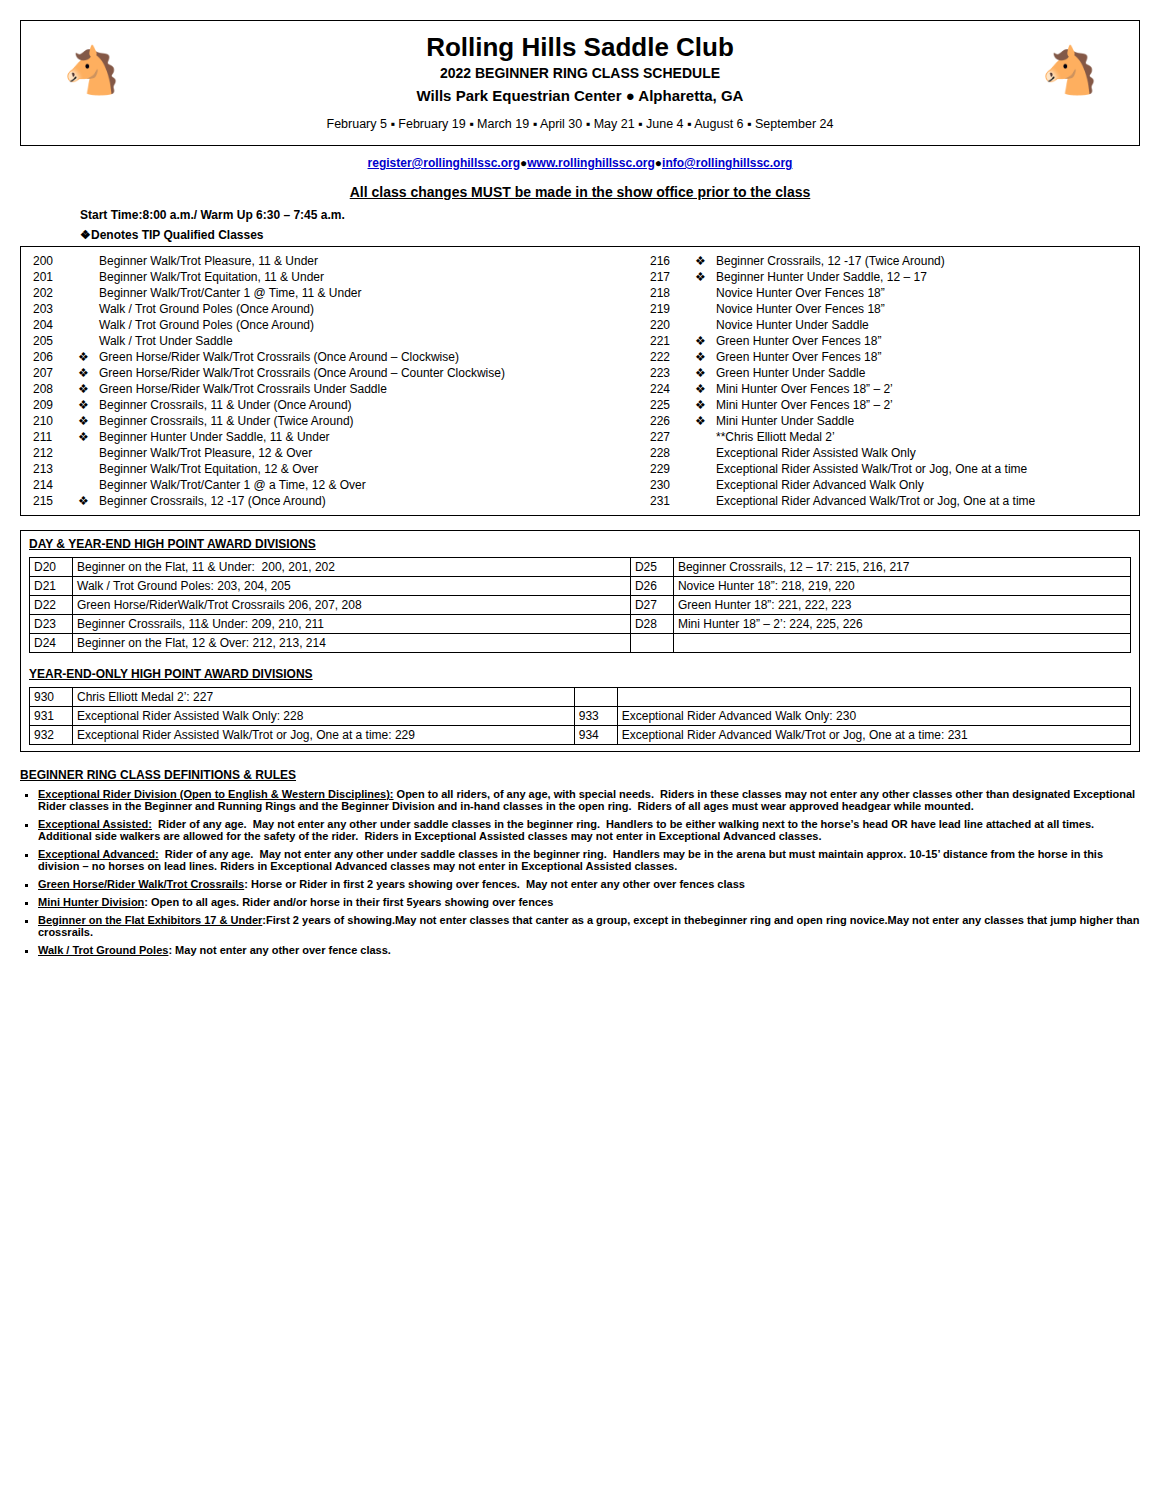| 🐴 | Rolling Hills Saddle Club 2022 BEGINNER RING CLASS SCHEDULE Wills Park Equestrian Center ● Alpharetta, GA | 🐴 |
February 5 ▪ February 19 ▪ March 19 ▪ April 30 ▪ May 21 ▪ June 4 ▪ August 6 ▪ September 24
register@rollinghillssc.org●www.rollinghillssc.org●info@rollinghillssc.org
All class changes MUST be made in the show office prior to the class
Start Time:8:00 a.m./ Warm Up 6:30 – 7:45 a.m.
❖Denotes TIP Qualified Classes
| 200 | | Beginner Walk/Trot Pleasure, 11 & Under | 216 | ❖ | Beginner Crossrails, 12 -17 (Twice Around) |
| 201 | | Beginner Walk/Trot Equitation, 11 & Under | 217 | ❖ | Beginner Hunter Under Saddle, 12 – 17 |
| 202 | | Beginner Walk/Trot/Canter 1 @ Time, 11 & Under | 218 | | Novice Hunter Over Fences 18” |
| 203 | | Walk / Trot Ground Poles (Once Around) | 219 | | Novice Hunter Over Fences 18” |
| 204 | | Walk / Trot Ground Poles (Once Around) | 220 | | Novice Hunter Under Saddle |
| 205 | | Walk / Trot Under Saddle | 221 | ❖ | Green Hunter Over Fences 18” |
| 206 | ❖ | Green Horse/Rider Walk/Trot Crossrails (Once Around – Clockwise) | 222 | ❖ | Green Hunter Over Fences 18” |
| 207 | ❖ | Green Horse/Rider Walk/Trot Crossrails (Once Around – Counter Clockwise) | 223 | ❖ | Green Hunter Under Saddle |
| 208 | ❖ | Green Horse/Rider Walk/Trot Crossrails Under Saddle | 224 | ❖ | Mini Hunter Over Fences 18” – 2’ |
| 209 | ❖ | Beginner Crossrails, 11 & Under (Once Around) | 225 | ❖ | Mini Hunter Over Fences 18” – 2’ |
| 210 | ❖ | Beginner Crossrails, 11 & Under (Twice Around) | 226 | ❖ | Mini Hunter Under Saddle |
| 211 | ❖ | Beginner Hunter Under Saddle, 11 & Under | 227 | | **Chris Elliott Medal 2’ |
| 212 | | Beginner Walk/Trot Pleasure, 12 & Over | 228 | | Exceptional Rider Assisted Walk Only |
| 213 | | Beginner Walk/Trot Equitation, 12 & Over | 229 | | Exceptional Rider Assisted Walk/Trot or Jog, One at a time |
| 214 | | Beginner Walk/Trot/Canter 1 @ a Time, 12 & Over | 230 | | Exceptional Rider Advanced Walk Only |
| 215 | ❖ | Beginner Crossrails, 12 -17 (Once Around) | 231 | | Exceptional Rider Advanced Walk/Trot or Jog, One at a time |
DAY & YEAR-END HIGH POINT AWARD DIVISIONS
| D20 | Beginner on the Flat, 11 & Under: 200, 201, 202 | D25 | Beginner Crossrails, 12 – 17: 215, 216, 217 |
| D21 | Walk / Trot Ground Poles: 203, 204, 205 | D26 | Novice Hunter 18”: 218, 219, 220 |
| D22 | Green Horse/RiderWalk/Trot Crossrails 206, 207, 208 | D27 | Green Hunter 18”: 221, 222, 223 |
| D23 | Beginner Crossrails, 11& Under: 209, 210, 211 | D28 | Mini Hunter 18” – 2’: 224, 225, 226 |
| D24 | Beginner on the Flat, 12 & Over: 212, 213, 214 | | |
YEAR-END-ONLY HIGH POINT AWARD DIVISIONS
| 930 | Chris Elliott Medal 2’: 227 | | |
| 931 | Exceptional Rider Assisted Walk Only: 228 | 933 | Exceptional Rider Advanced Walk Only: 230 |
| 932 | Exceptional Rider Assisted Walk/Trot or Jog, One at a time: 229 | 934 | Exceptional Rider Advanced Walk/Trot or Jog, One at a time: 231 |
BEGINNER RING CLASS DEFINITIONS & RULES
Exceptional Rider Division (Open to English & Western Disciplines): Open to all riders, of any age, with special needs. Riders in these classes may not enter any other classes other than designated Exceptional Rider classes in the Beginner and Running Rings and the Beginner Division and in-hand classes in the open ring. Riders of all ages must wear approved headgear while mounted.
Exceptional Assisted: Rider of any age. May not enter any other under saddle classes in the beginner ring. Handlers to be either walking next to the horse’s head OR have lead line attached at all times. Additional side walkers are allowed for the safety of the rider. Riders in Exceptional Assisted classes may not enter in Exceptional Advanced classes.
Exceptional Advanced: Rider of any age. May not enter any other under saddle classes in the beginner ring. Handlers may be in the arena but must maintain approx. 10-15’ distance from the horse in this division – no horses on lead lines. Riders in Exceptional Advanced classes may not enter in Exceptional Assisted classes.
Green Horse/Rider Walk/Trot Crossrails: Horse or Rider in first 2 years showing over fences. May not enter any other over fences class
Mini Hunter Division: Open to all ages. Rider and/or horse in their first 5years showing over fences
Beginner on the Flat Exhibitors 17 & Under:First 2 years of showing.May not enter classes that canter as a group, except in thebeginner ring and open ring novice.May not enter any classes that jump higher than crossrails.
Walk / Trot Ground Poles: May not enter any other over fence class.